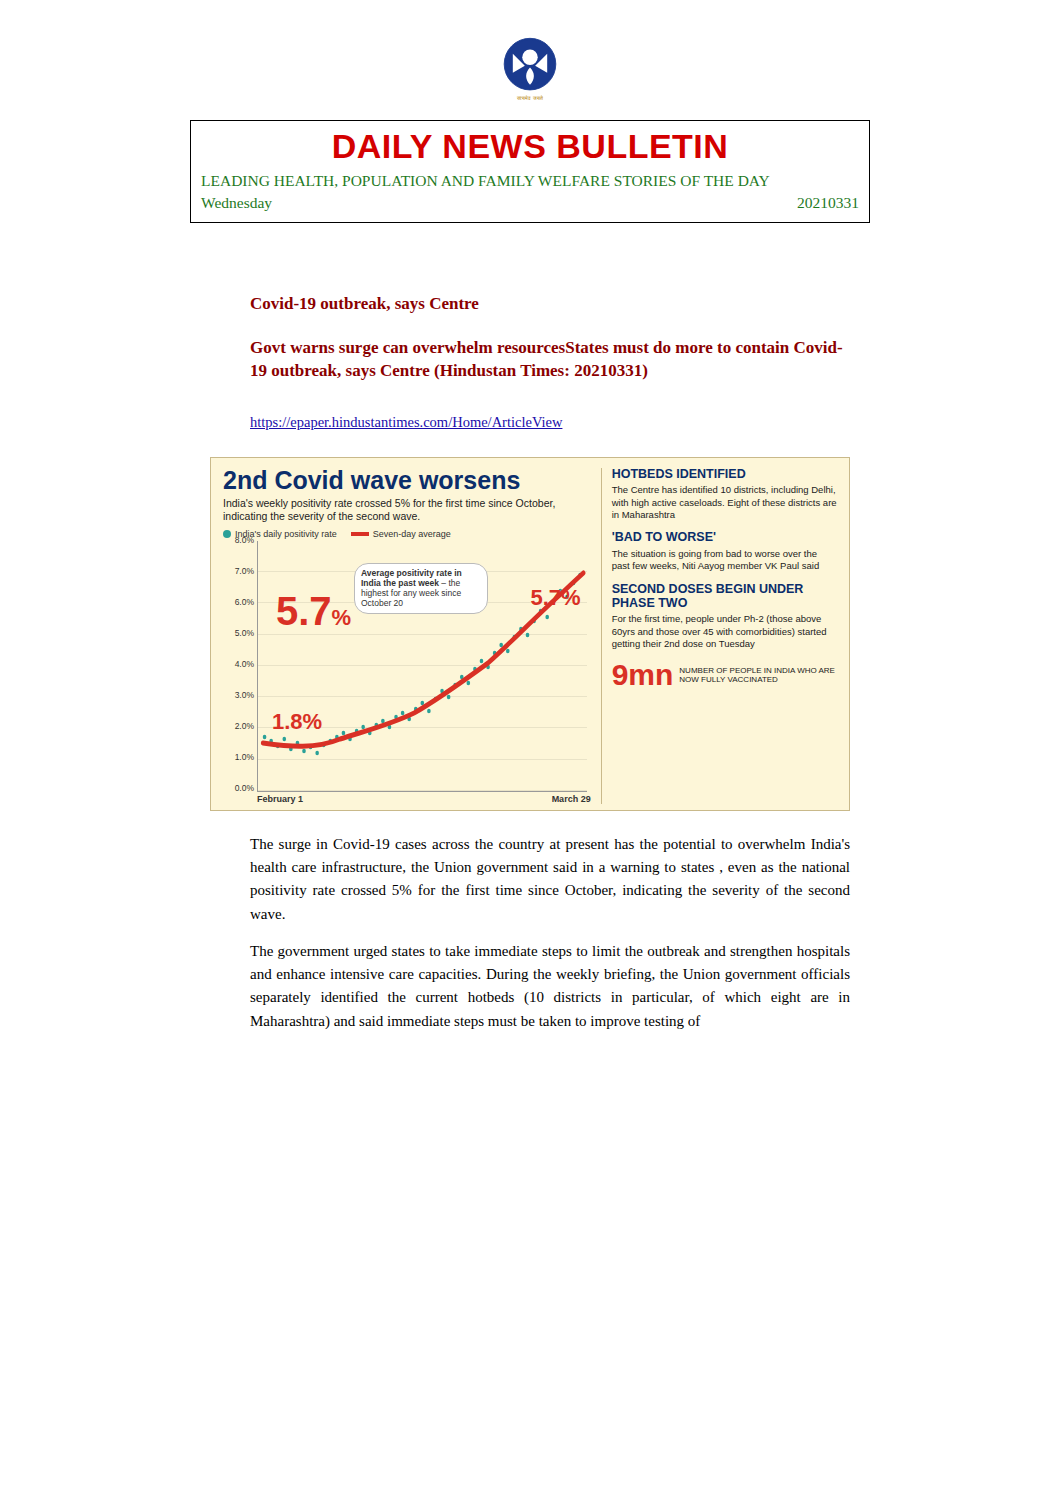सत्यमेव जयते
DAILY NEWS BULLETIN
LEADING HEALTH, POPULATION AND FAMILY WELFARE STORIES OF THE DAY
Wednesday 20210331
Covid-19 outbreak, says Centre
Govt warns surge can overwhelm resourcesStates must do more to contain Covid-19 outbreak, says Centre (Hindustan Times: 20210331)
https://epaper.hindustantimes.com/Home/ArticleView
2nd Covid wave worsens
India's weekly positivity rate crossed 5% for the first time since October, indicating the severity of the second wave.
India's daily positivity rate Seven-day average
8.0% 7.0% 6.0% 5.0% 4.0% 3.0% 2.0% 1.0% 0.0%
Average positivity rate in India the past week – the highest for any week since October 20
5.7%
5.7%
1.8%
February 1 March 29
HOTBEDS IDENTIFIED
The Centre has identified 10 districts, including Delhi, with high active caseloads. Eight of these districts are in Maharashtra
'BAD TO WORSE'
The situation is going from bad to worse over the past few weeks, Niti Aayog member VK Paul said
SECOND DOSES BEGIN UNDER PHASE TWO
For the first time, people under Ph-2 (those above 60yrs and those over 45 with comorbidities) started getting their 2nd dose on Tuesday
9mn Number of people in India who are now fully vaccinated
The surge in Covid-19 cases across the country at present has the potential to overwhelm India's health care infrastructure, the Union government said in a warning to states , even as the national positivity rate crossed 5% for the first time since October, indicating the severity of the second wave.
The government urged states to take immediate steps to limit the outbreak and strengthen hospitals and enhance intensive care capacities. During the weekly briefing, the Union government officials separately identified the current hotbeds (10 districts in particular, of which eight are in Maharashtra) and said immediate steps must be taken to improve testing of